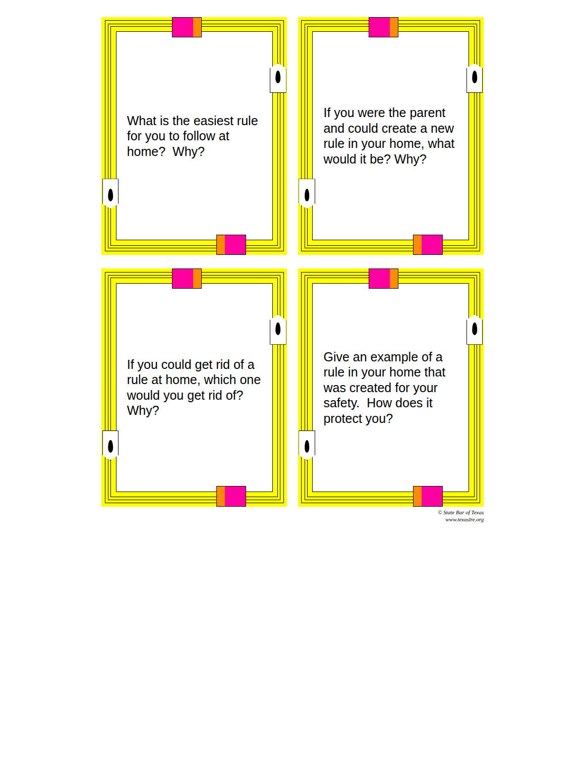What is the easiest rule for you to follow at home? Why?
If you were the parent and could create a new rule in your home, what would it be? Why?
If you could get rid of a rule at home, which one would you get rid of? Why?
Give an example of a rule in your home that was created for your safety. How does it protect you?
© State Bar of Texas
www.texaslre.org